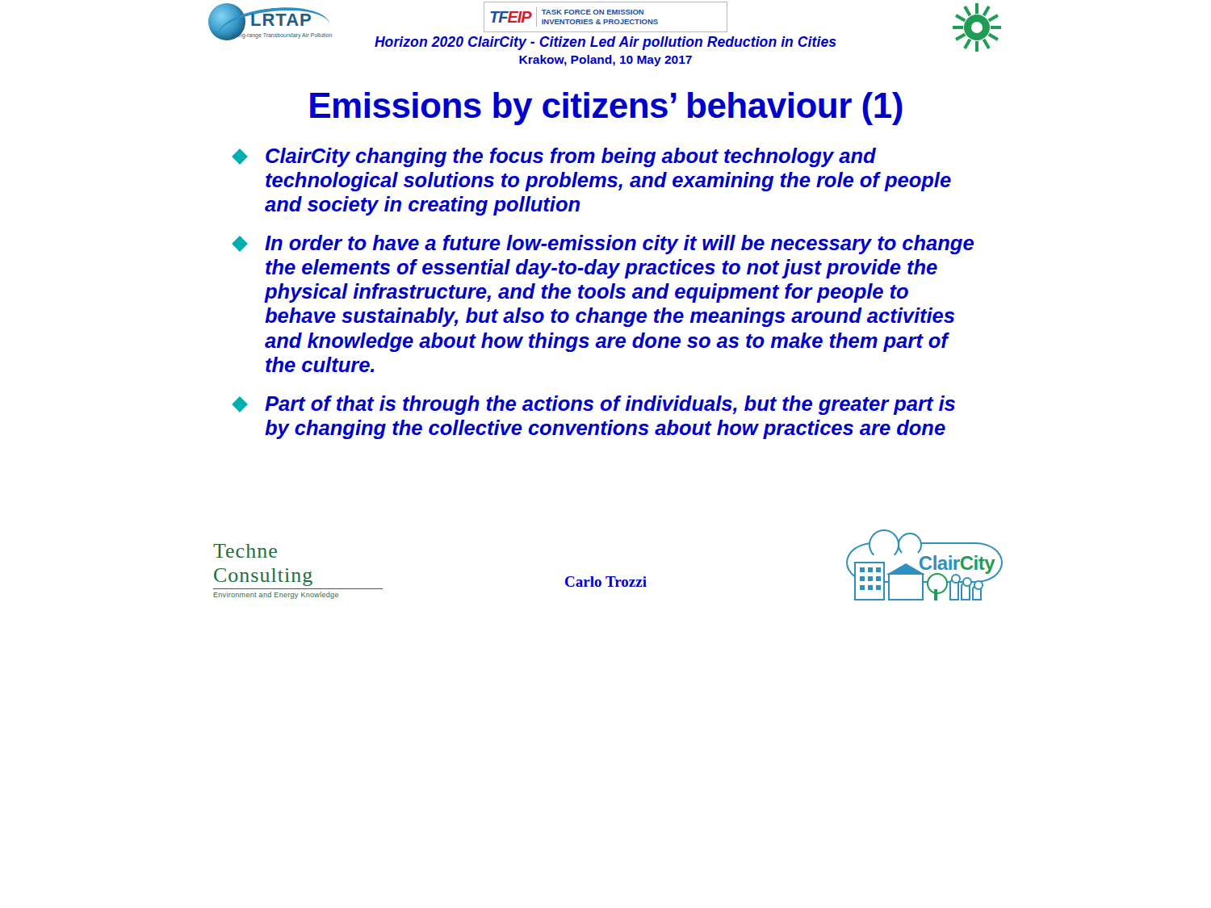LRTAP
Long-range Transboundary Air Pollution
TFEIP
Task Force on Emission
Inventories & Projections
Horizon 2020 ClairCity - Citizen Led Air pollution Reduction in Cities
Krakow, Poland, 10 May 2017
Emissions by citizens’ behaviour (1)
ClairCity changing the focus from being about technology and technological solutions to problems, and examining the role of people and society in creating pollution
In order to have a future low-emission city it will be necessary to change the elements of essential day-to-day practices to not just provide the physical infrastructure, and the tools and equipment for people to behave sustainably, but also to change the meanings around activities and knowledge about how things are done so as to make them part of the culture.
Part of that is through the actions of individuals, but the greater part is by changing the collective conventions about how practices are done
Techne Consulting
Environment and Energy Knowledge
Carlo Trozzi
ClairCity